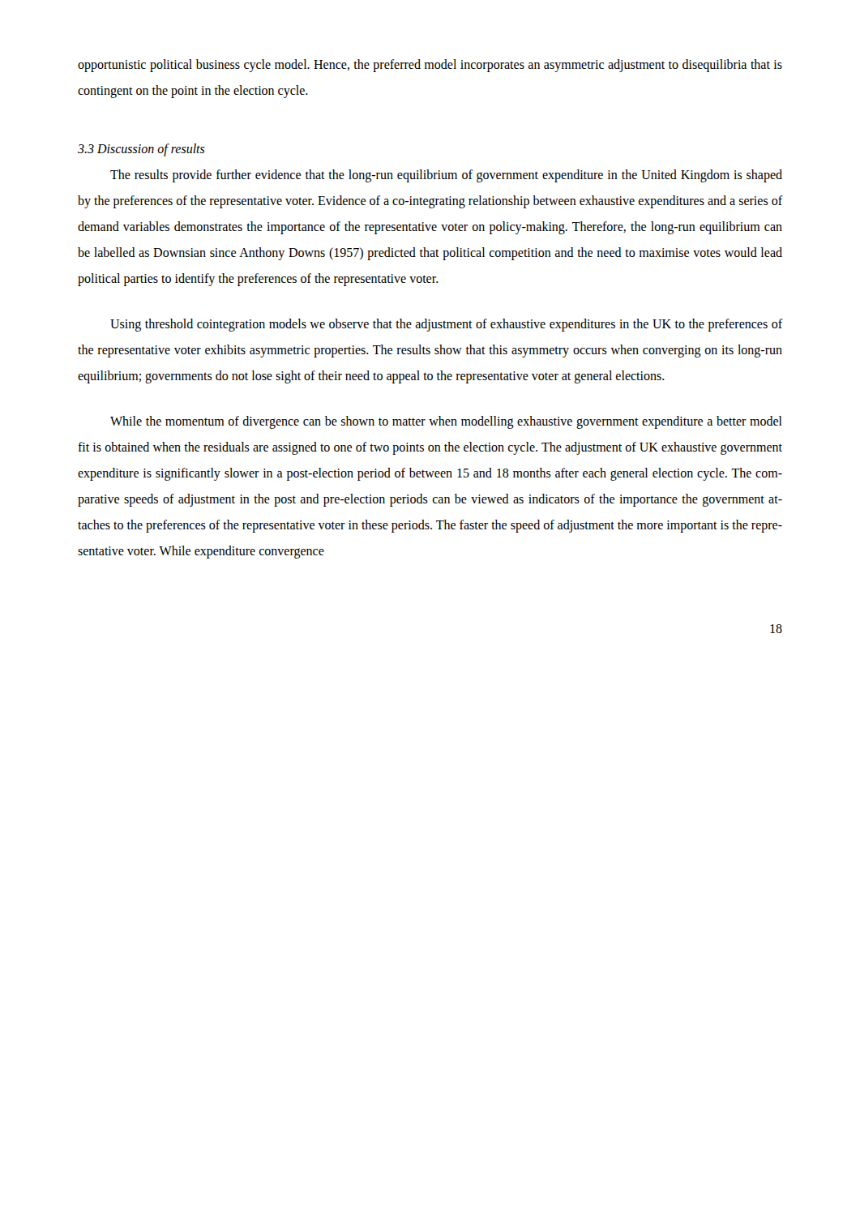opportunistic political business cycle model. Hence, the preferred model incorporates an asymmetric adjustment to disequilibria that is contingent on the point in the election cycle.
3.3 Discussion of results
The results provide further evidence that the long-run equilibrium of government expenditure in the United Kingdom is shaped by the preferences of the representative voter. Evidence of a co-integrating relationship between exhaustive expenditures and a series of demand variables demonstrates the importance of the representative voter on policy-making. Therefore, the long-run equilibrium can be labelled as Downsian since Anthony Downs (1957) predicted that political competition and the need to maximise votes would lead political parties to identify the preferences of the representative voter.
Using threshold cointegration models we observe that the adjustment of exhaustive expenditures in the UK to the preferences of the representative voter exhibits asymmetric properties. The results show that this asymmetry occurs when converging on its long-run equilibrium; governments do not lose sight of their need to appeal to the representative voter at general elections.
While the momentum of divergence can be shown to matter when modelling exhaustive government expenditure a better model fit is obtained when the residuals are assigned to one of two points on the election cycle. The adjustment of UK exhaustive government expenditure is significantly slower in a post-election period of between 15 and 18 months after each general election cycle. The comparative speeds of adjustment in the post and pre-election periods can be viewed as indicators of the importance the government attaches to the preferences of the representative voter in these periods. The faster the speed of adjustment the more important is the representative voter. While expenditure convergence
18